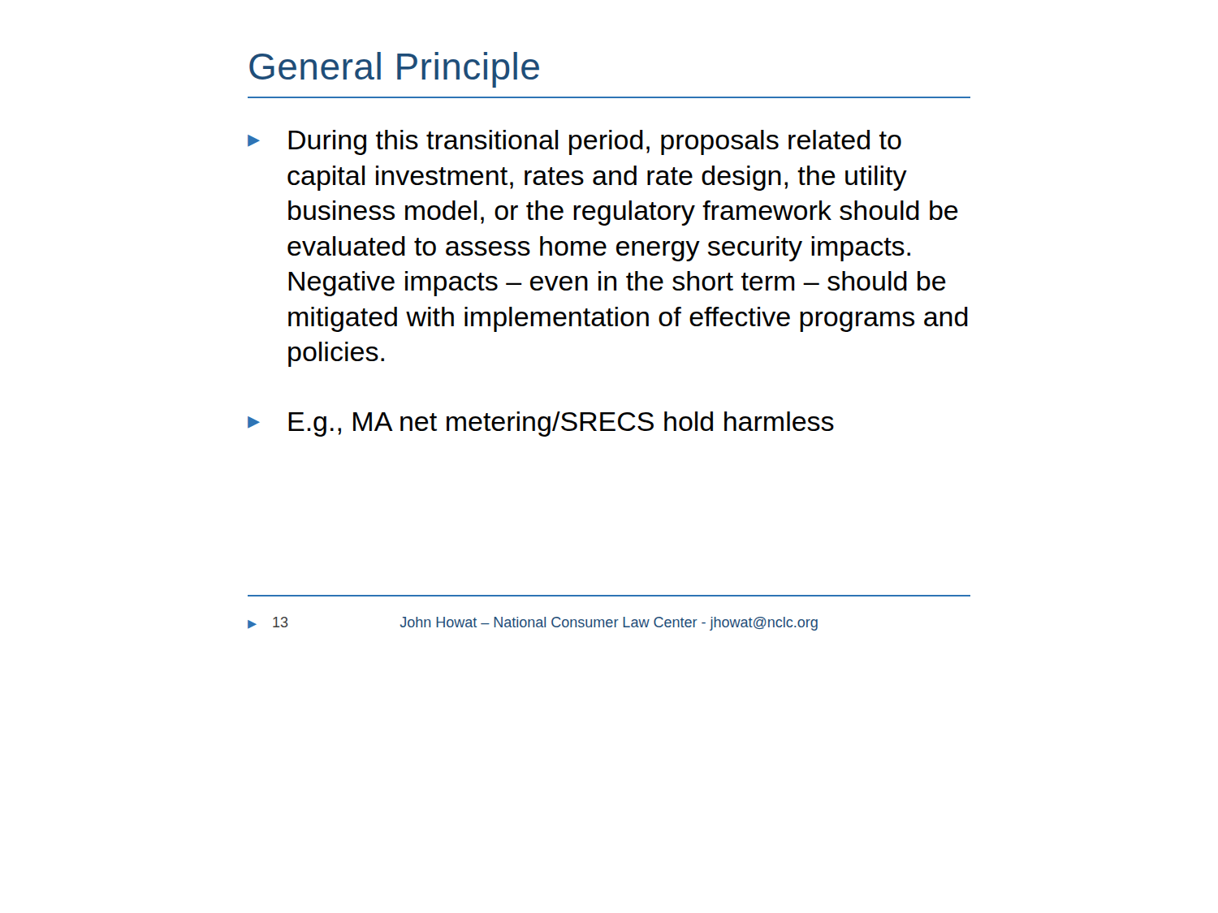General Principle
During this transitional period, proposals related to capital investment, rates and rate design, the utility business model, or the regulatory framework should be evaluated to assess home energy security impacts. Negative impacts – even in the short term – should be mitigated with implementation of effective programs and policies.
E.g., MA net metering/SRECS hold harmless
▸ 13 John Howat – National Consumer Law Center - jhowat@nclc.org